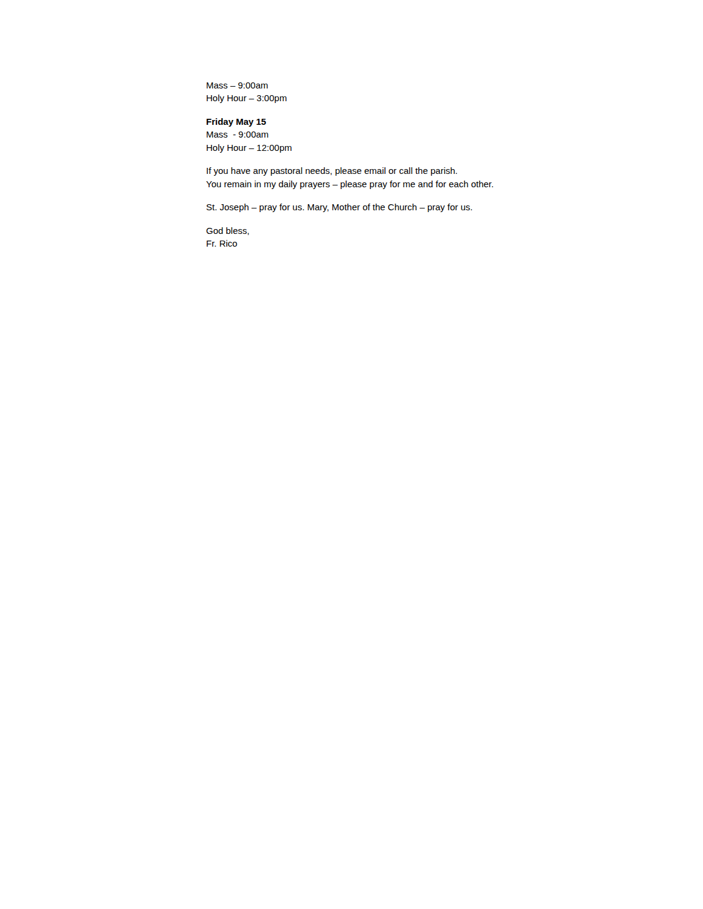Mass – 9:00am
Holy Hour – 3:00pm
Friday May 15
Mass - 9:00am
Holy Hour – 12:00pm
If you have any pastoral needs, please email or call the parish.
You remain in my daily prayers – please pray for me and for each other.
St. Joseph – pray for us. Mary, Mother of the Church – pray for us.
God bless,
Fr. Rico